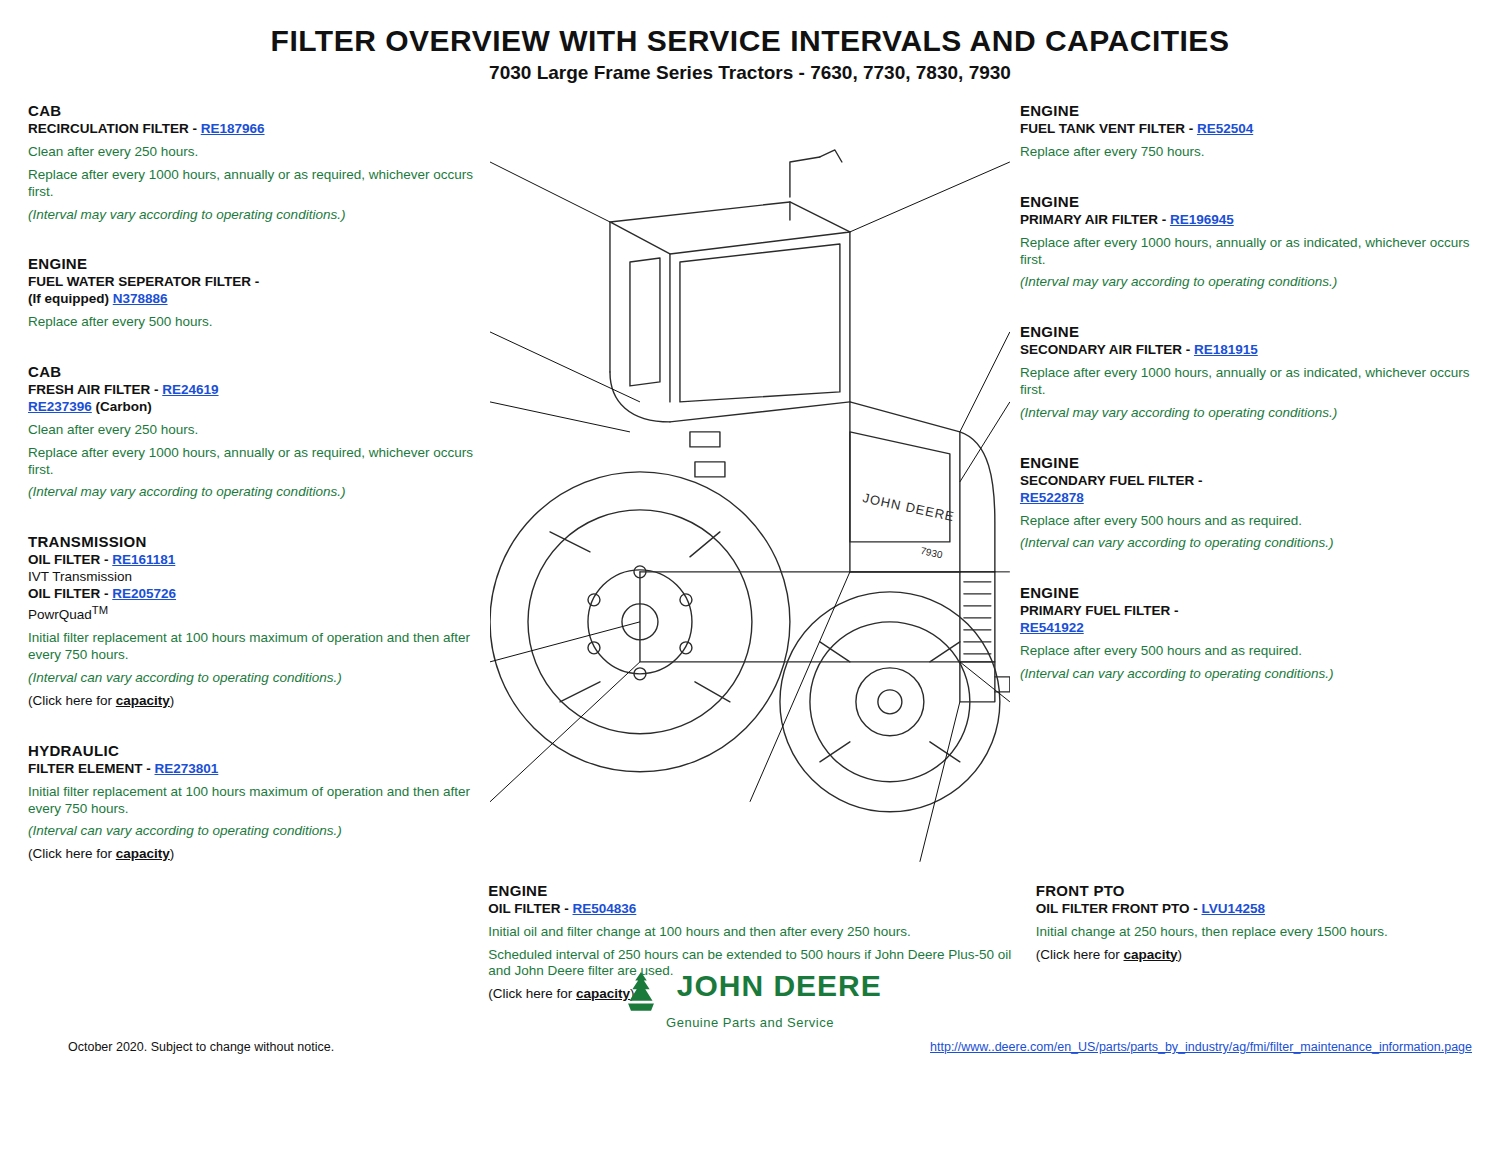FILTER OVERVIEW WITH SERVICE INTERVALS AND CAPACITIES
7030 Large Frame Series Tractors - 7630, 7730, 7830, 7930
CAB
RECIRCULATION FILTER - RE187966
Clean after every 250 hours.
Replace after every 1000 hours, annually or as required, whichever occurs first.
(Interval may vary according to operating conditions.)
ENGINE
FUEL WATER SEPERATOR FILTER -
(If equipped) N378886
Replace after every 500 hours.
CAB
FRESH AIR FILTER - RE24619
RE237396 (Carbon)
Clean after every 250 hours.
Replace after every 1000 hours, annually or as required, whichever occurs first.
(Interval may vary according to operating conditions.)
TRANSMISSION
OIL FILTER - RE161181
IVT Transmission
OIL FILTER - RE205726
PowrQuadTM
Initial filter replacement at 100 hours maximum of operation and then after every 750 hours.
(Interval can vary according to operating conditions.)
(Click here for capacity)
HYDRAULIC
FILTER ELEMENT - RE273801
Initial filter replacement at 100 hours maximum of operation and then after every 750 hours.
(Interval can vary according to operating conditions.)
(Click here for capacity)
JOHN DEERE 7930
ENGINE
FUEL TANK VENT FILTER - RE52504
Replace after every 750 hours.
ENGINE
PRIMARY AIR FILTER - RE196945
Replace after every 1000 hours, annually or as indicated, whichever occurs first.
(Interval may vary according to operating conditions.)
ENGINE
SECONDARY AIR FILTER - RE181915
Replace after every 1000 hours, annually or as indicated, whichever occurs first.
(Interval may vary according to operating conditions.)
ENGINE
SECONDARY FUEL FILTER -
RE522878
Replace after every 500 hours and as required.
(Interval can vary according to operating conditions.)
ENGINE
PRIMARY FUEL FILTER -
RE541922
Replace after every 500 hours and as required.
(Interval can vary according to operating conditions.)
ENGINE
OIL FILTER - RE504836
Initial oil and filter change at 100 hours and then after every 250 hours.
Scheduled interval of 250 hours can be extended to 500 hours if John Deere Plus-50 oil and John Deere filter are used.
(Click here for capacity)
FRONT PTO
OIL FILTER FRONT PTO - LVU14258
Initial change at 250 hours, then replace every 1500 hours.
(Click here for capacity)
JOHN DEERE
Genuine Parts and Service
October 2020. Subject to change without notice.
http://www..deere.com/en_US/parts/parts_by_industry/ag/fmi/filter_maintenance_information.page